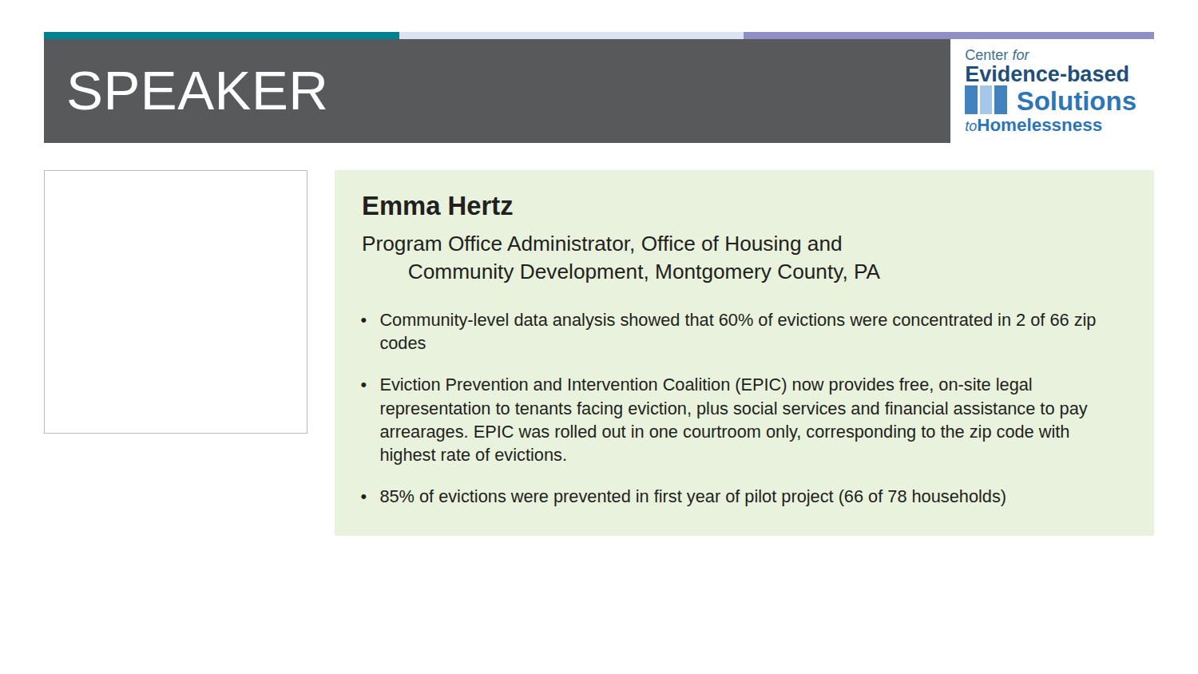SPEAKER
Center for Evidence-based Solutions to Homelessness
Emma Hertz
Program Office Administrator, Office of Housing and Community Development, Montgomery County, PA
Community-level data analysis showed that 60% of evictions were concentrated in 2 of 66 zip codes
Eviction Prevention and Intervention Coalition (EPIC) now provides free, on-site legal representation to tenants facing eviction, plus social services and financial assistance to pay arrearages. EPIC was rolled out in one courtroom only, corresponding to the zip code with highest rate of evictions.
85% of evictions were prevented in first year of pilot project (66 of 78 households)